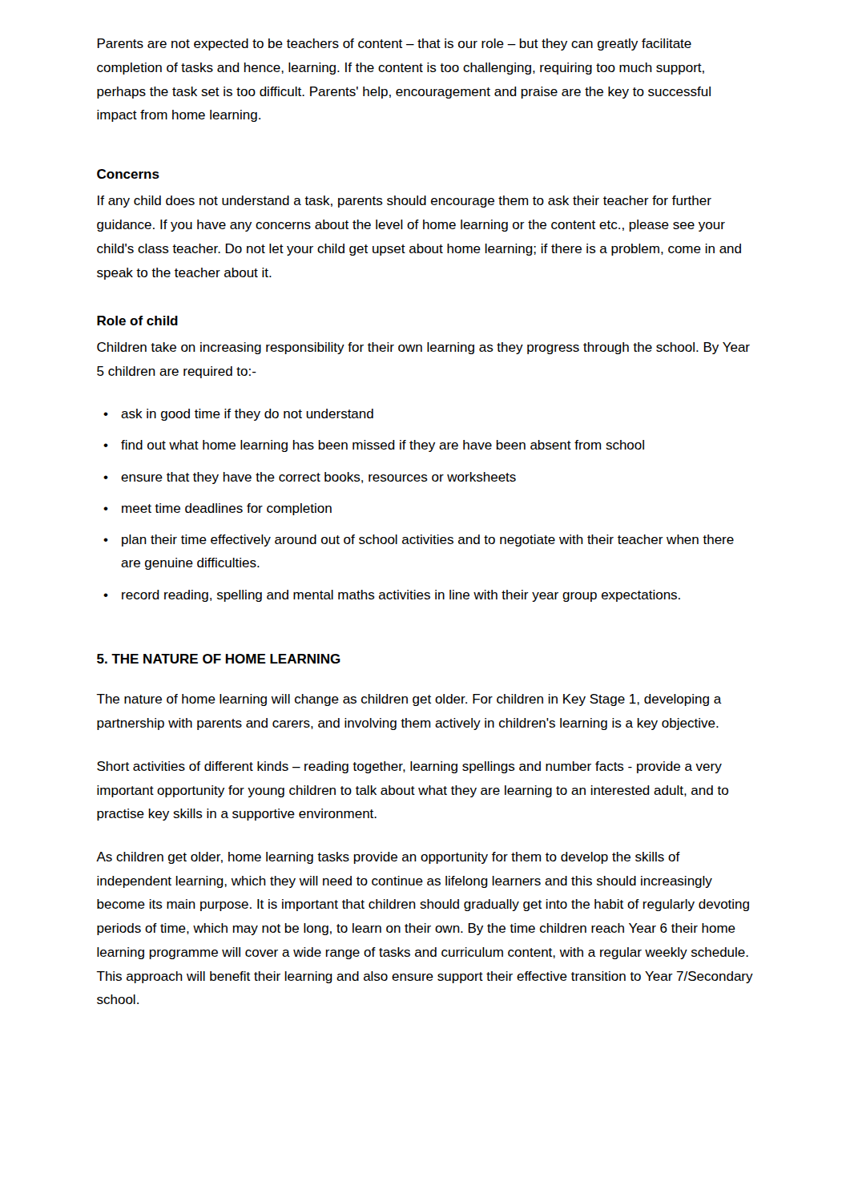Parents are not expected to be teachers of content – that is our role – but they can greatly facilitate completion of tasks and hence, learning. If the content is too challenging, requiring too much support, perhaps the task set is too difficult. Parents' help, encouragement and praise are the key to successful impact from home learning.
Concerns
If any child does not understand a task, parents should encourage them to ask their teacher for further guidance. If you have any concerns about the level of home learning or the content etc., please see your child's class teacher. Do not let your child get upset about home learning; if there is a problem, come in and speak to the teacher about it.
Role of child
Children take on increasing responsibility for their own learning as they progress through the school. By Year 5 children are required to:-
ask in good time if they do not understand
find out what home learning has been missed if they are have been absent from school
ensure that they have the correct books, resources or worksheets
meet time deadlines for completion
plan their time effectively around out of school activities and to negotiate with their teacher when there are genuine difficulties.
record reading, spelling and mental maths activities in line with their year group expectations.
5. THE NATURE OF HOME LEARNING
The nature of home learning will change as children get older. For children in Key Stage 1, developing a partnership with parents and carers, and involving them actively in children's learning is a key objective.
Short activities of different kinds – reading together, learning spellings and number facts - provide a very important opportunity for young children to talk about what they are learning to an interested adult, and to practise key skills in a supportive environment.
As children get older, home learning tasks provide an opportunity for them to develop the skills of independent learning, which they will need to continue as lifelong learners and this should increasingly become its main purpose. It is important that children should gradually get into the habit of regularly devoting periods of time, which may not be long, to learn on their own. By the time children reach Year 6 their home learning programme will cover a wide range of tasks and curriculum content, with a regular weekly schedule. This approach will benefit their learning and also ensure support their effective transition to Year 7/Secondary school.